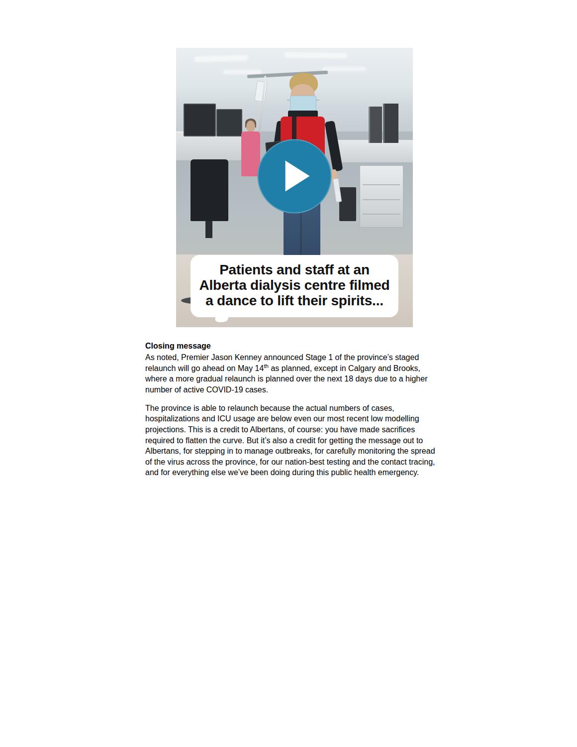Patients and staff at an Alberta dialysis centre filmed a dance to lift their spirits...
Closing message
As noted, Premier Jason Kenney announced Stage 1 of the province’s staged relaunch will go ahead on May 14th as planned, except in Calgary and Brooks, where a more gradual relaunch is planned over the next 18 days due to a higher number of active COVID-19 cases.
The province is able to relaunch because the actual numbers of cases, hospitalizations and ICU usage are below even our most recent low modelling projections. This is a credit to Albertans, of course: you have made sacrifices required to flatten the curve. But it’s also a credit for getting the message out to Albertans, for stepping in to manage outbreaks, for carefully monitoring the spread of the virus across the province, for our nation-best testing and the contact tracing, and for everything else we’ve been doing during this public health emergency.